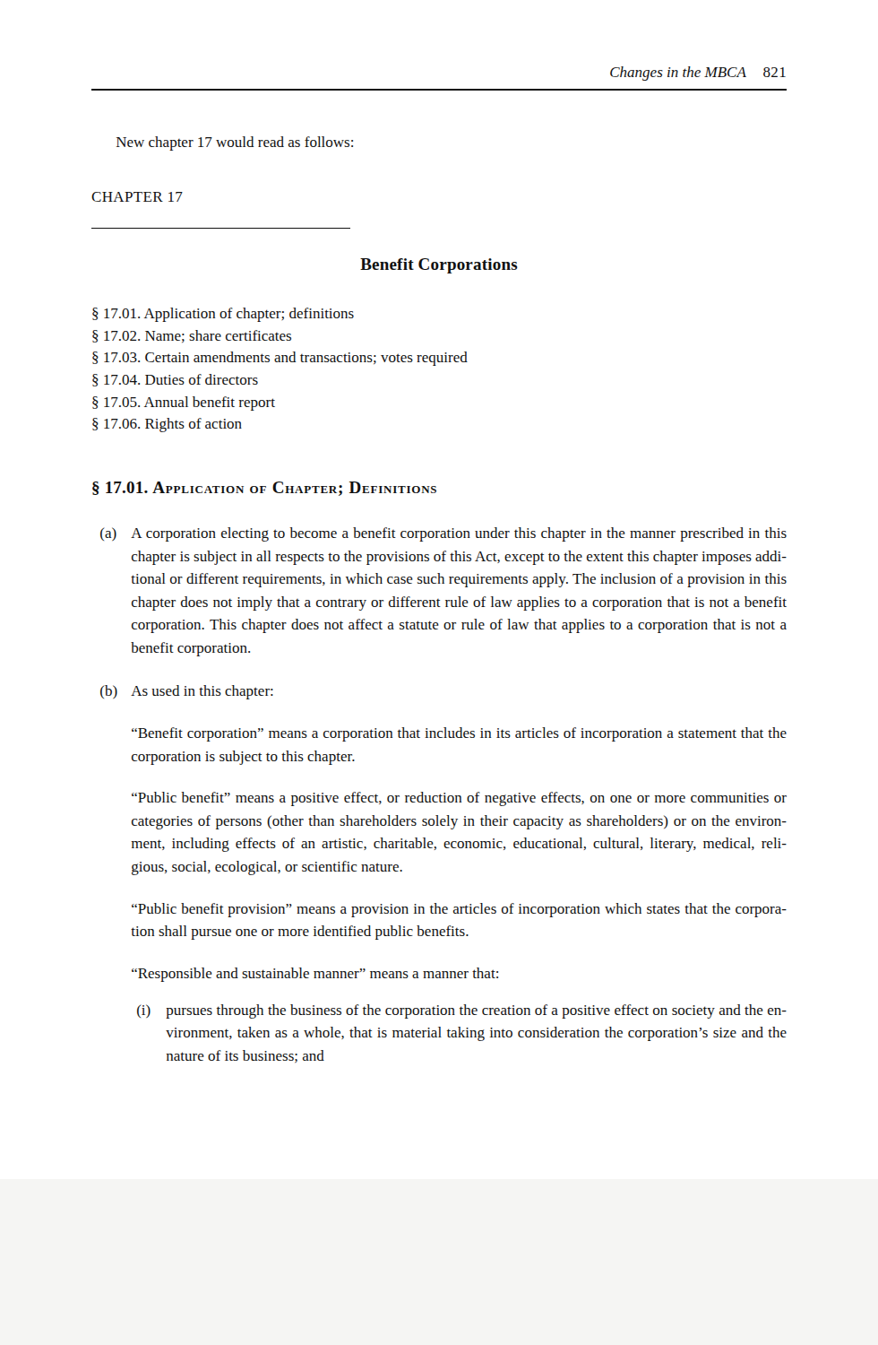Changes in the MBCA 821
New chapter 17 would read as follows:
CHAPTER 17
Benefit Corporations
§ 17.01. Application of chapter; definitions
§ 17.02. Name; share certificates
§ 17.03. Certain amendments and transactions; votes required
§ 17.04. Duties of directors
§ 17.05. Annual benefit report
§ 17.06. Rights of action
§ 17.01. Application of Chapter; Definitions
(a)
A corporation electing to become a benefit corporation under this chapter in the manner prescribed in this chapter is subject in all respects to the provisions of this Act, except to the extent this chapter imposes additional or different requirements, in which case such requirements apply. The inclusion of a provision in this chapter does not imply that a contrary or different rule of law applies to a corporation that is not a benefit corporation. This chapter does not affect a statute or rule of law that applies to a corporation that is not a benefit corporation.
(b)
As used in this chapter:
“Benefit corporation” means a corporation that includes in its articles of incorporation a statement that the corporation is subject to this chapter.
“Public benefit” means a positive effect, or reduction of negative effects, on one or more communities or categories of persons (other than shareholders solely in their capacity as shareholders) or on the environment, including effects of an artistic, charitable, economic, educational, cultural, literary, medical, religious, social, ecological, or scientific nature.
“Public benefit provision” means a provision in the articles of incorporation which states that the corporation shall pursue one or more identified public benefits.
“Responsible and sustainable manner” means a manner that:
(i)
pursues through the business of the corporation the creation of a positive effect on society and the environment, taken as a whole, that is material taking into consideration the corporation’s size and the nature of its business; and